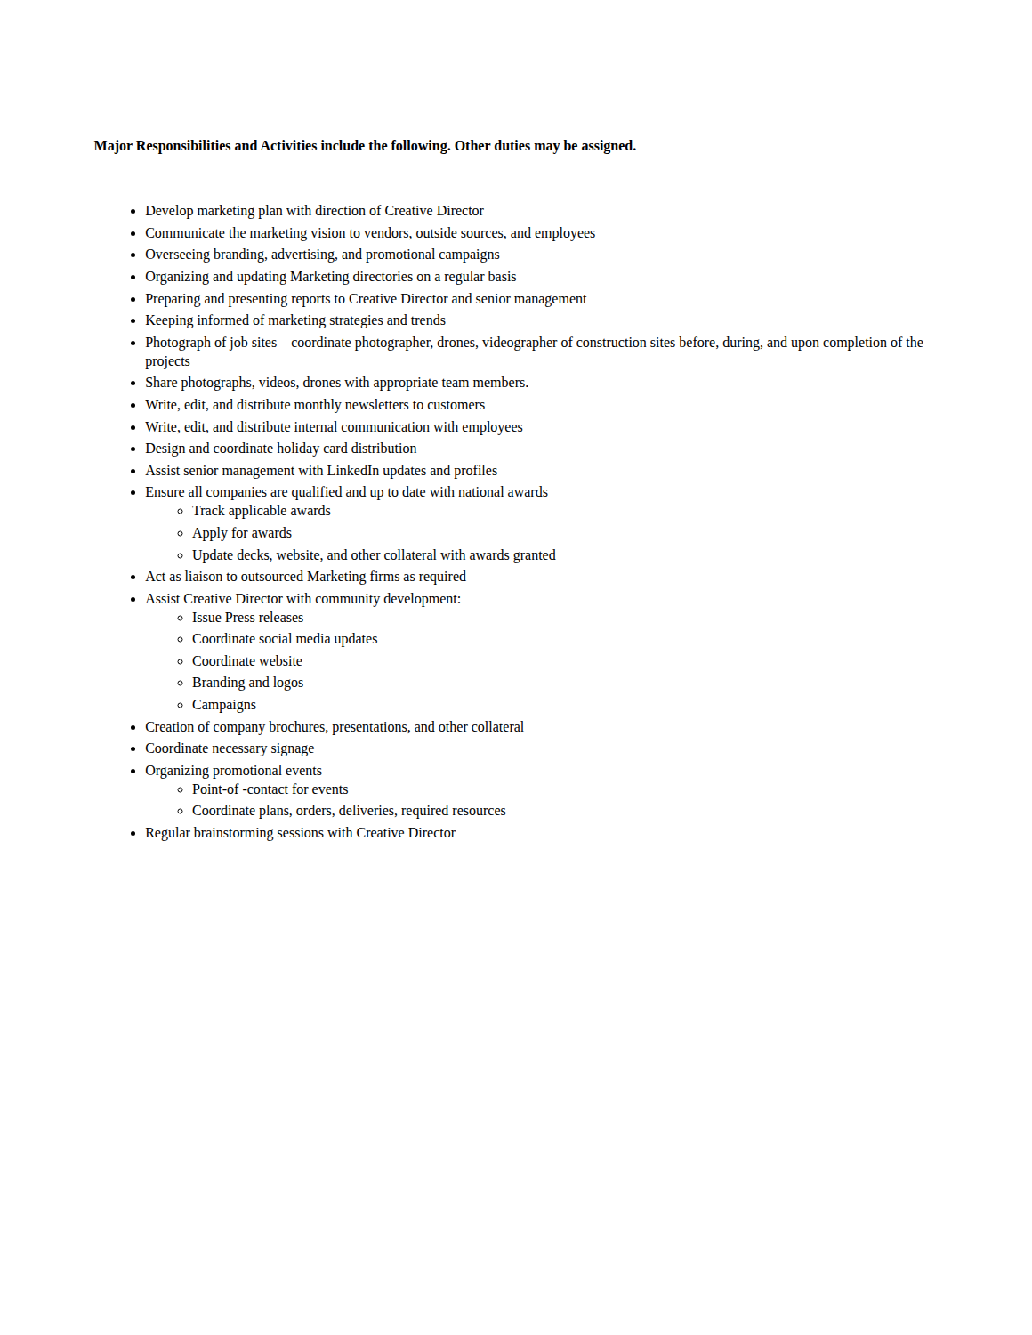Major Responsibilities and Activities include the following. Other duties may be assigned.
Develop marketing plan with direction of Creative Director
Communicate the marketing vision to vendors, outside sources, and employees
Overseeing branding, advertising, and promotional campaigns
Organizing and updating Marketing directories on a regular basis
Preparing and presenting reports to Creative Director and senior management
Keeping informed of marketing strategies and trends
Photograph of job sites – coordinate photographer, drones, videographer of construction sites before, during, and upon completion of the projects
Share photographs, videos, drones with appropriate team members.
Write, edit, and distribute monthly newsletters to customers
Write, edit, and distribute internal communication with employees
Design and coordinate holiday card distribution
Assist senior management with LinkedIn updates and profiles
Ensure all companies are qualified and up to date with national awards
Track applicable awards
Apply for awards
Update decks, website, and other collateral with awards granted
Act as liaison to outsourced Marketing firms as required
Assist Creative Director with community development:
Issue Press releases
Coordinate social media updates
Coordinate website
Branding and logos
Campaigns
Creation of company brochures, presentations, and other collateral
Coordinate necessary signage
Organizing promotional events
Point-of -contact for events
Coordinate plans, orders, deliveries, required resources
Regular brainstorming sessions with Creative Director